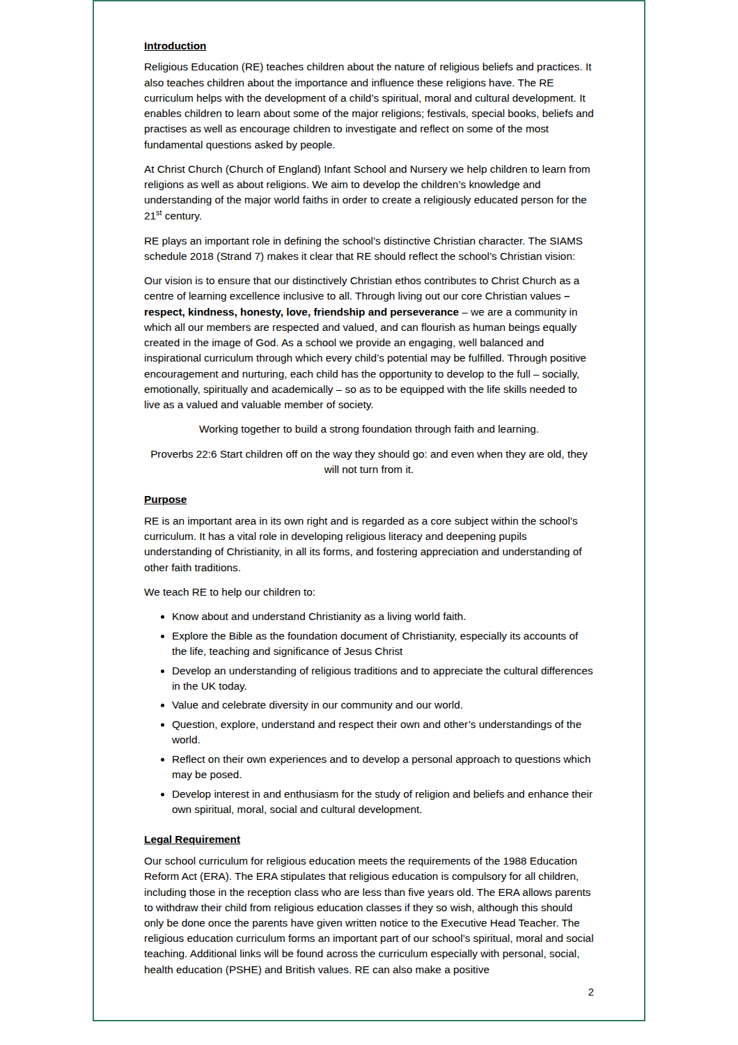Introduction
Religious Education (RE) teaches children about the nature of religious beliefs and practices. It also teaches children about the importance and influence these religions have. The RE curriculum helps with the development of a child’s spiritual, moral and cultural development. It enables children to learn about some of the major religions; festivals, special books, beliefs and practises as well as encourage children to investigate and reflect on some of the most fundamental questions asked by people.
At Christ Church (Church of England) Infant School and Nursery we help children to learn from religions as well as about religions. We aim to develop the children’s knowledge and understanding of the major world faiths in order to create a religiously educated person for the 21st century.
RE plays an important role in defining the school’s distinctive Christian character. The SIAMS schedule 2018 (Strand 7) makes it clear that RE should reflect the school’s Christian vision:
Our vision is to ensure that our distinctively Christian ethos contributes to Christ Church as a centre of learning excellence inclusive to all. Through living out our core Christian values – respect, kindness, honesty, love, friendship and perseverance – we are a community in which all our members are respected and valued, and can flourish as human beings equally created in the image of God. As a school we provide an engaging, well balanced and inspirational curriculum through which every child’s potential may be fulfilled. Through positive encouragement and nurturing, each child has the opportunity to develop to the full – socially, emotionally, spiritually and academically – so as to be equipped with the life skills needed to live as a valued and valuable member of society.
Working together to build a strong foundation through faith and learning.
Proverbs 22:6 Start children off on the way they should go: and even when they are old, they will not turn from it.
Purpose
RE is an important area in its own right and is regarded as a core subject within the school’s curriculum. It has a vital role in developing religious literacy and deepening pupils understanding of Christianity, in all its forms, and fostering appreciation and understanding of other faith traditions.
We teach RE to help our children to:
Know about and understand Christianity as a living world faith.
Explore the Bible as the foundation document of Christianity, especially its accounts of the life, teaching and significance of Jesus Christ
Develop an understanding of religious traditions and to appreciate the cultural differences in the UK today.
Value and celebrate diversity in our community and our world.
Question, explore, understand and respect their own and other’s understandings of the world.
Reflect on their own experiences and to develop a personal approach to questions which may be posed.
Develop interest in and enthusiasm for the study of religion and beliefs and enhance their own spiritual, moral, social and cultural development.
Legal Requirement
Our school curriculum for religious education meets the requirements of the 1988 Education Reform Act (ERA). The ERA stipulates that religious education is compulsory for all children, including those in the reception class who are less than five years old. The ERA allows parents to withdraw their child from religious education classes if they so wish, although this should only be done once the parents have given written notice to the Executive Head Teacher. The religious education curriculum forms an important part of our school’s spiritual, moral and social teaching. Additional links will be found across the curriculum especially with personal, social, health education (PSHE) and British values. RE can also make a positive
2